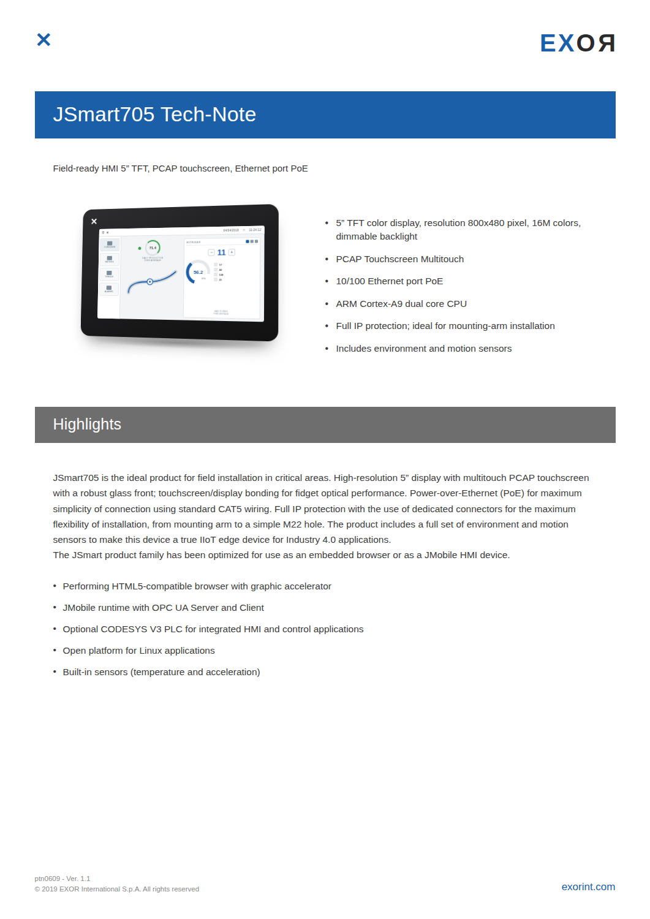✕
EXOR
JSmart705 Tech-Note
Field-ready HMI 5” TFT, PCAP touchscreen, Ethernet port PoE
✕
☰✕
04/04/2018⏱11:24:12
OVERVIEW
METERS
TRENDS
ALARMS
71.4
DAILY PRODUCTION
OVER AVERAGE
EXTRUDER
− 11 +
56.2 RPM
17
42
129
21
MAX POWER
PERCENTAGE
5” TFT color display, resolution 800x480 pixel, 16M colors, dimmable backlight
PCAP Touchscreen Multitouch
10/100 Ethernet port PoE
ARM Cortex-A9 dual core CPU
Full IP protection; ideal for mounting-arm installation
Includes environment and motion sensors
Highlights
JSmart705 is the ideal product for field installation in critical areas. High-resolution 5” display with multitouch PCAP touchscreen with a robust glass front; touchscreen/display bonding for fidget optical performance. Power-over-Ethernet (PoE) for maximum simplicity of connection using standard CAT5 wiring. Full IP protection with the use of dedicated connectors for the maximum flexibility of installation, from mounting arm to a simple M22 hole. The product includes a full set of environment and motion sensors to make this device a true IIoT edge device for Industry 4.0 applications.
The JSmart product family has been optimized for use as an embedded browser or as a JMobile HMI device.
Performing HTML5-compatible browser with graphic accelerator
JMobile runtime with OPC UA Server and Client
Optional CODESYS V3 PLC for integrated HMI and control applications
Open platform for Linux applications
Built-in sensors (temperature and acceleration)
ptn0609 - Ver. 1.1
© 2019 EXOR International S.p.A. All rights reserved
exorint.com